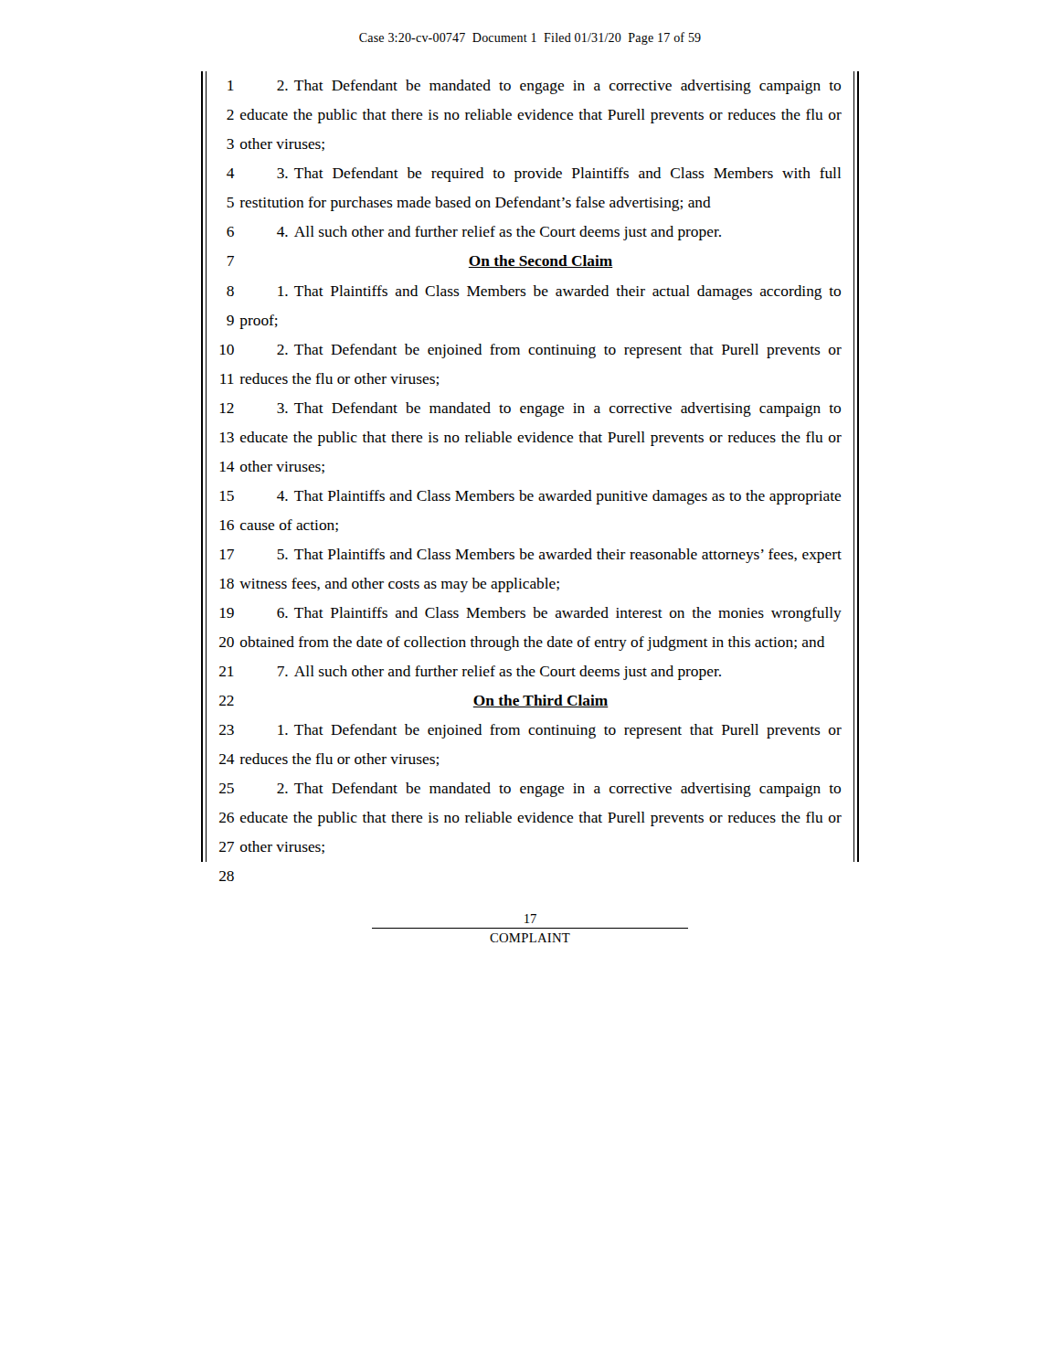Case 3:20-cv-00747 Document 1 Filed 01/31/20 Page 17 of 59
1
2
3
4
5
6
7
8
9
10
11
12
13
14
15
16
17
18
19
20
21
22
23
24
25
26
27
28
2. That Defendant be mandated to engage in a corrective advertising campaign to educate the public that there is no reliable evidence that Purell prevents or reduces the flu or other viruses;
3. That Defendant be required to provide Plaintiffs and Class Members with full restitution for purchases made based on Defendant’s false advertising; and
4. All such other and further relief as the Court deems just and proper.
On the Second Claim
1. That Plaintiffs and Class Members be awarded their actual damages according to proof;
2. That Defendant be enjoined from continuing to represent that Purell prevents or reduces the flu or other viruses;
3. That Defendant be mandated to engage in a corrective advertising campaign to educate the public that there is no reliable evidence that Purell prevents or reduces the flu or other viruses;
4. That Plaintiffs and Class Members be awarded punitive damages as to the appropriate cause of action;
5. That Plaintiffs and Class Members be awarded their reasonable attorneys’ fees, expert witness fees, and other costs as may be applicable;
6. That Plaintiffs and Class Members be awarded interest on the monies wrongfully obtained from the date of collection through the date of entry of judgment in this action; and
7. All such other and further relief as the Court deems just and proper.
On the Third Claim
1. That Defendant be enjoined from continuing to represent that Purell prevents or reduces the flu or other viruses;
2. That Defendant be mandated to engage in a corrective advertising campaign to educate the public that there is no reliable evidence that Purell prevents or reduces the flu or other viruses;
17 COMPLAINT